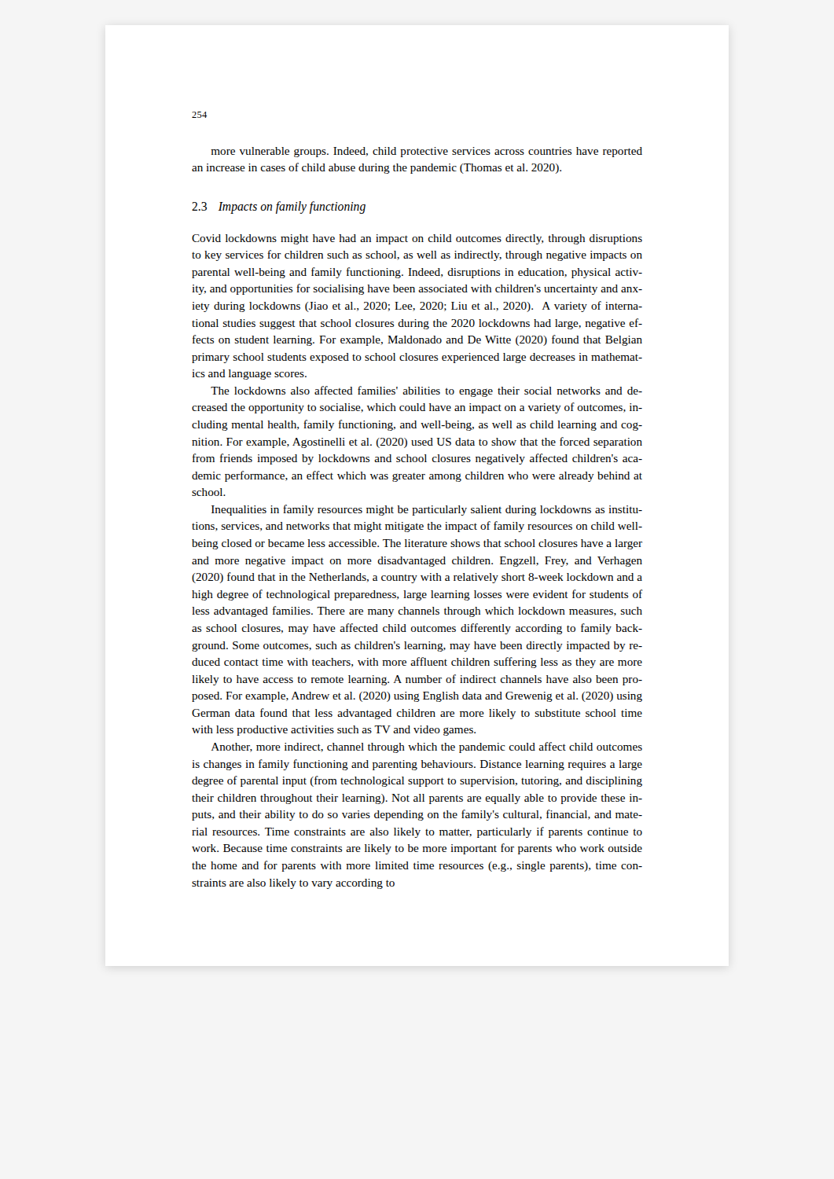254
more vulnerable groups. Indeed, child protective services across countries have reported an increase in cases of child abuse during the pandemic (Thomas et al. 2020).
2.3 Impacts on family functioning
Covid lockdowns might have had an impact on child outcomes directly, through disruptions to key services for children such as school, as well as indirectly, through negative impacts on parental well-being and family functioning. Indeed, disruptions in education, physical activity, and opportunities for socialising have been associated with children's uncertainty and anxiety during lockdowns (Jiao et al., 2020; Lee, 2020; Liu et al., 2020). A variety of international studies suggest that school closures during the 2020 lockdowns had large, negative effects on student learning. For example, Maldonado and De Witte (2020) found that Belgian primary school students exposed to school closures experienced large decreases in mathematics and language scores.
The lockdowns also affected families' abilities to engage their social networks and decreased the opportunity to socialise, which could have an impact on a variety of outcomes, including mental health, family functioning, and well-being, as well as child learning and cognition. For example, Agostinelli et al. (2020) used US data to show that the forced separation from friends imposed by lockdowns and school closures negatively affected children's academic performance, an effect which was greater among children who were already behind at school.
Inequalities in family resources might be particularly salient during lockdowns as institutions, services, and networks that might mitigate the impact of family resources on child well-being closed or became less accessible. The literature shows that school closures have a larger and more negative impact on more disadvantaged children. Engzell, Frey, and Verhagen (2020) found that in the Netherlands, a country with a relatively short 8-week lockdown and a high degree of technological preparedness, large learning losses were evident for students of less advantaged families. There are many channels through which lockdown measures, such as school closures, may have affected child outcomes differently according to family background. Some outcomes, such as children's learning, may have been directly impacted by reduced contact time with teachers, with more affluent children suffering less as they are more likely to have access to remote learning. A number of indirect channels have also been proposed. For example, Andrew et al. (2020) using English data and Grewenig et al. (2020) using German data found that less advantaged children are more likely to substitute school time with less productive activities such as TV and video games.
Another, more indirect, channel through which the pandemic could affect child outcomes is changes in family functioning and parenting behaviours. Distance learning requires a large degree of parental input (from technological support to supervision, tutoring, and disciplining their children throughout their learning). Not all parents are equally able to provide these inputs, and their ability to do so varies depending on the family's cultural, financial, and material resources. Time constraints are also likely to matter, particularly if parents continue to work. Because time constraints are likely to be more important for parents who work outside the home and for parents with more limited time resources (e.g., single parents), time constraints are also likely to vary according to